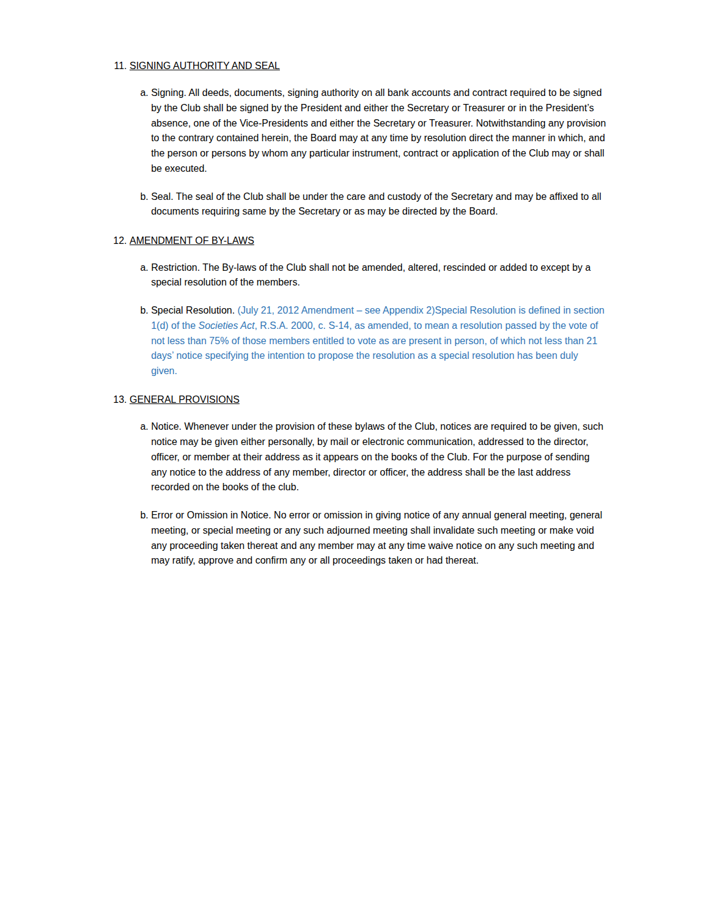Signing Authority and Seal
Signing. All deeds, documents, signing authority on all bank accounts and contract required to be signed by the Club shall be signed by the President and either the Secretary or Treasurer or in the President’s absence, one of the Vice-Presidents and either the Secretary or Treasurer. Notwithstanding any provision to the contrary contained herein, the Board may at any time by resolution direct the manner in which, and the person or persons by whom any particular instrument, contract or application of the Club may or shall be executed.
Seal. The seal of the Club shall be under the care and custody of the Secretary and may be affixed to all documents requiring same by the Secretary or as may be directed by the Board.
Amendment of By-laws
Restriction. The By-laws of the Club shall not be amended, altered, rescinded or added to except by a special resolution of the members.
Special Resolution. (July 21, 2012 Amendment – see Appendix 2)Special Resolution is defined in section 1(d) of the Societies Act, R.S.A. 2000, c. S-14, as amended, to mean a resolution passed by the vote of not less than 75% of those members entitled to vote as are present in person, of which not less than 21 days’ notice specifying the intention to propose the resolution as a special resolution has been duly given.
General Provisions
Notice. Whenever under the provision of these bylaws of the Club, notices are required to be given, such notice may be given either personally, by mail or electronic communication, addressed to the director, officer, or member at their address as it appears on the books of the Club. For the purpose of sending any notice to the address of any member, director or officer, the address shall be the last address recorded on the books of the club.
Error or Omission in Notice. No error or omission in giving notice of any annual general meeting, general meeting, or special meeting or any such adjourned meeting shall invalidate such meeting or make void any proceeding taken thereat and any member may at any time waive notice on any such meeting and may ratify, approve and confirm any or all proceedings taken or had thereat.